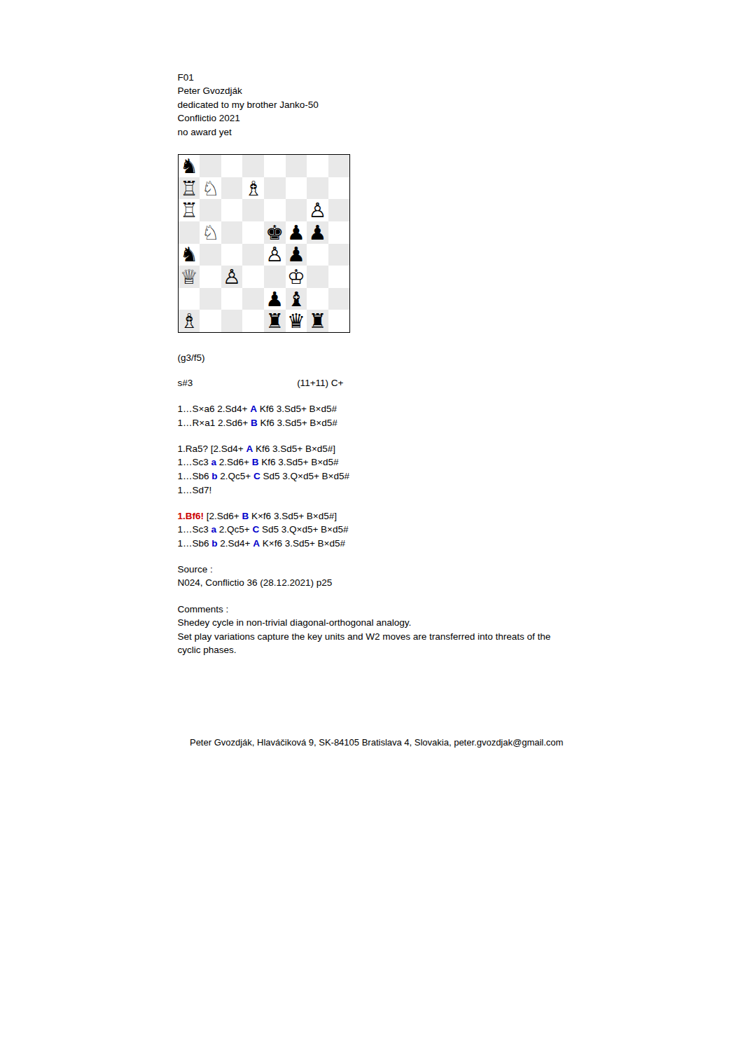F01
Peter Gvozdják
dedicated to my brother Janko-50
Conflictio 2021
no award yet
| ♞ | | | | | | | |
| ♖ | ♘ | | ♗ | | | | |
| ♖ | | | | | | ♙ | |
| | ♘ | | | ♚ | ♟ | ♟ | |
| ♞ | | | | ♙ | ♟ | | |
| ♕ | | ♙ | | | ♔ | | |
| | | | | ♟ | ♝ | | |
| ♗ | | | | ♜ | ♛ | ♜ | |
(g3/f5)
s#3 (11+11) C+
1…S×a6 2.Sd4+ A Kf6 3.Sd5+ B×d5#
1…R×a1 2.Sd6+ B Kf6 3.Sd5+ B×d5#
1.Ra5? [2.Sd4+ A Kf6 3.Sd5+ B×d5#]
1…Sc3 a 2.Sd6+ B Kf6 3.Sd5+ B×d5#
1…Sb6 b 2.Qc5+ C Sd5 3.Q×d5+ B×d5#
1…Sd7!
1.Bf6! [2.Sd6+ B K×f6 3.Sd5+ B×d5#]
1…Sc3 a 2.Qc5+ C Sd5 3.Q×d5+ B×d5#
1…Sb6 b 2.Sd4+ A K×f6 3.Sd5+ B×d5#
Source :
N024, Conflictio 36 (28.12.2021) p25
Comments :
Shedey cycle in non-trivial diagonal-orthogonal analogy.
Set play variations capture the key units and W2 moves are transferred into threats of the cyclic phases.
Peter Gvozdják, Hlaváčiková 9, SK-84105 Bratislava 4, Slovakia, peter.gvozdjak@gmail.com